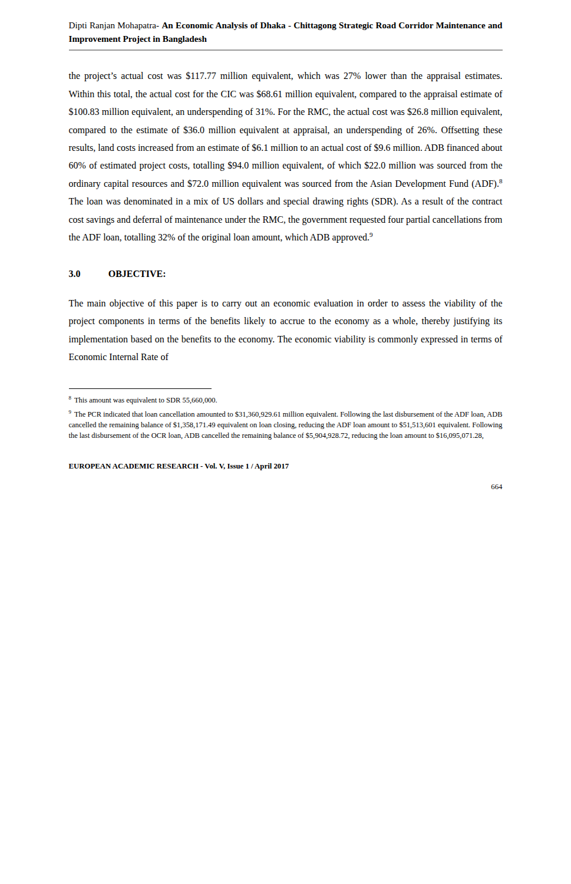Dipti Ranjan Mohapatra- An Economic Analysis of Dhaka - Chittagong Strategic Road Corridor Maintenance and Improvement Project in Bangladesh
the project’s actual cost was $117.77 million equivalent, which was 27% lower than the appraisal estimates. Within this total, the actual cost for the CIC was $68.61 million equivalent, compared to the appraisal estimate of $100.83 million equivalent, an underspending of 31%. For the RMC, the actual cost was $26.8 million equivalent, compared to the estimate of $36.0 million equivalent at appraisal, an underspending of 26%. Offsetting these results, land costs increased from an estimate of $6.1 million to an actual cost of $9.6 million. ADB financed about 60% of estimated project costs, totalling $94.0 million equivalent, of which $22.0 million was sourced from the ordinary capital resources and $72.0 million equivalent was sourced from the Asian Development Fund (ADF).8 The loan was denominated in a mix of US dollars and special drawing rights (SDR). As a result of the contract cost savings and deferral of maintenance under the RMC, the government requested four partial cancellations from the ADF loan, totalling 32% of the original loan amount, which ADB approved.9
3.0 OBJECTIVE:
The main objective of this paper is to carry out an economic evaluation in order to assess the viability of the project components in terms of the benefits likely to accrue to the economy as a whole, thereby justifying its implementation based on the benefits to the economy. The economic viability is commonly expressed in terms of Economic Internal Rate of
8 This amount was equivalent to SDR 55,660,000.
9 The PCR indicated that loan cancellation amounted to $31,360,929.61 million equivalent. Following the last disbursement of the ADF loan, ADB cancelled the remaining balance of $1,358,171.49 equivalent on loan closing, reducing the ADF loan amount to $51,513,601 equivalent. Following the last disbursement of the OCR loan, ADB cancelled the remaining balance of $5,904,928.72, reducing the loan amount to $16,095,071.28,
EUROPEAN ACADEMIC RESEARCH - Vol. V, Issue 1 / April 2017 664